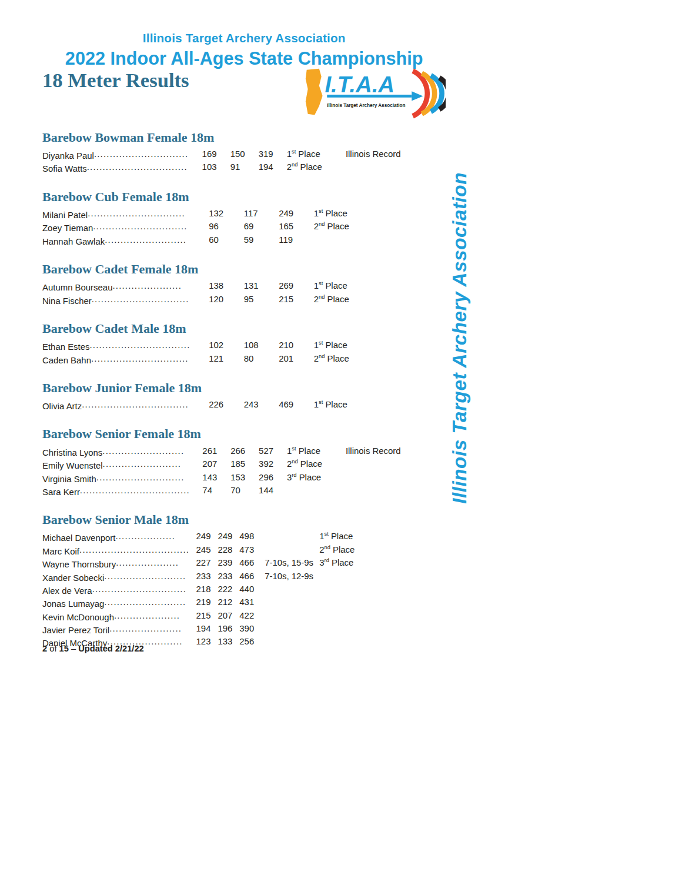Illinois Target Archery Association
2022 Indoor All-Ages State Championship
18 Meter Results
I.T.A.A Illinois Target Archery Association
Illinois Target Archery Association
Barebow Bowman Female 18m
| Diyanka Paul .............................. | 169 | 150 | 319 | 1 st Place | Illinois Record |
| Sofia Watts ................................ | 103 | 91 | 194 | 2 nd Place | |
Barebow Cub Female 18m
| Milani Patel ............................... | 132 | 117 | 249 | 1 st Place | |
| Zoey Tieman .............................. | 96 | 69 | 165 | 2 nd Place | |
| Hannah Gawlak .......................... | 60 | 59 | 119 | | |
Barebow Cadet Female 18m
| Autumn Bourseau ...................... | 138 | 131 | 269 | 1 st Place | |
| Nina Fischer ............................... | 120 | 95 | 215 | 2 nd Place | |
Barebow Cadet Male 18m
| Ethan Estes ................................ | 102 | 108 | 210 | 1 st Place | |
| Caden Bahn ............................... | 121 | 80 | 201 | 2 nd Place | |
Barebow Junior Female 18m
| Olivia Artz .................................. | 226 | 243 | 469 | 1 st Place | |
Barebow Senior Female 18m
| Christina Lyons .......................... | 261 | 266 | 527 | 1 st Place | Illinois Record |
| Emily Wuenstel ......................... | 207 | 185 | 392 | 2 nd Place | |
| Virginia Smith ............................ | 143 | 153 | 296 | 3 rd Place | |
| Sara Kerr ................................... | 74 | 70 | 144 | | |
Barebow Senior Male 18m
| Michael Davenport ................... | 249 | 249 | 498 | | 1 st Place |
| Marc Koif ................................... | 245 | 228 | 473 | | 2 nd Place |
| Wayne Thornsbury .................... | 227 | 239 | 466 | 7-10s, 15-9s | 3 rd Place |
| Xander Sobecki .......................... | 233 | 233 | 466 | 7-10s, 12-9s | |
| Alex de Vera .............................. | 218 | 222 | 440 | | |
| Jonas Lumayag .......................... | 219 | 212 | 431 | | |
| Kevin McDonough ..................... | 215 | 207 | 422 | | |
| Javier Perez Toril ....................... | 194 | 196 | 390 | | |
| Daniel McCarthy ........................ | 123 | 133 | 256 | | |
2 of 15 – Updated 2/21/22